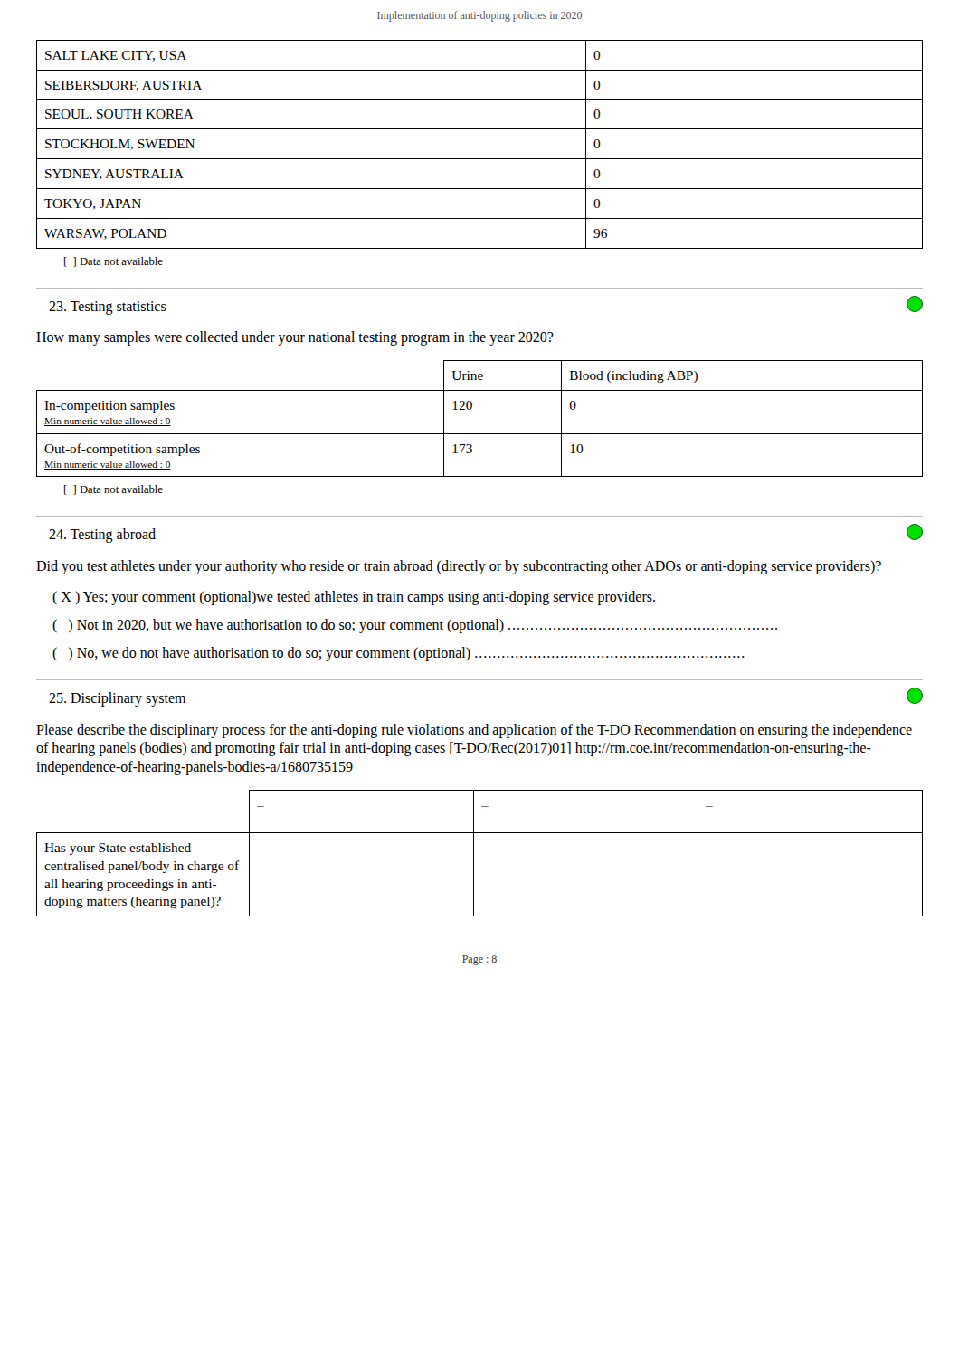Implementation of anti-doping policies in 2020
| SALT LAKE CITY, USA | 0 |
| SEIBERSDORF, AUSTRIA | 0 |
| SEOUL, SOUTH KOREA | 0 |
| STOCKHOLM, SWEDEN | 0 |
| SYDNEY, AUSTRALIA | 0 |
| TOKYO, JAPAN | 0 |
| WARSAW, POLAND | 96 |
[ ] Data not available
23. Testing statistics
How many samples were collected under your national testing program in the year 2020?
| | Urine | Blood (including ABP) |
| In-competition samples Min numeric value allowed : 0 | 120 | 0 |
| Out-of-competition samples Min numeric value allowed : 0 | 173 | 10 |
[ ] Data not available
24. Testing abroad
Did you test athletes under your authority who reside or train abroad (directly or by subcontracting other ADOs or anti-doping service providers)?
( X ) Yes; your comment (optional)we tested athletes in train camps using anti-doping service providers.
( ) Not in 2020, but we have authorisation to do so; your comment (optional) ............................................................
( ) No, we do not have authorisation to do so; your comment (optional) ............................................................
25. Disciplinary system
Please describe the disciplinary process for the anti-doping rule violations and application of the T-DO Recommendation on ensuring the independence of hearing panels (bodies) and promoting fair trial in anti-doping cases [T-DO/Rec(2017)01] http://rm.coe.int/recommendation-on-ensuring-the-independence-of-hearing-panels-bodies-a/1680735159
| | – | – | – |
| Has your State established centralised panel/body in charge of all hearing proceedings in anti-doping matters (hearing panel)? | | | |
Page : 8